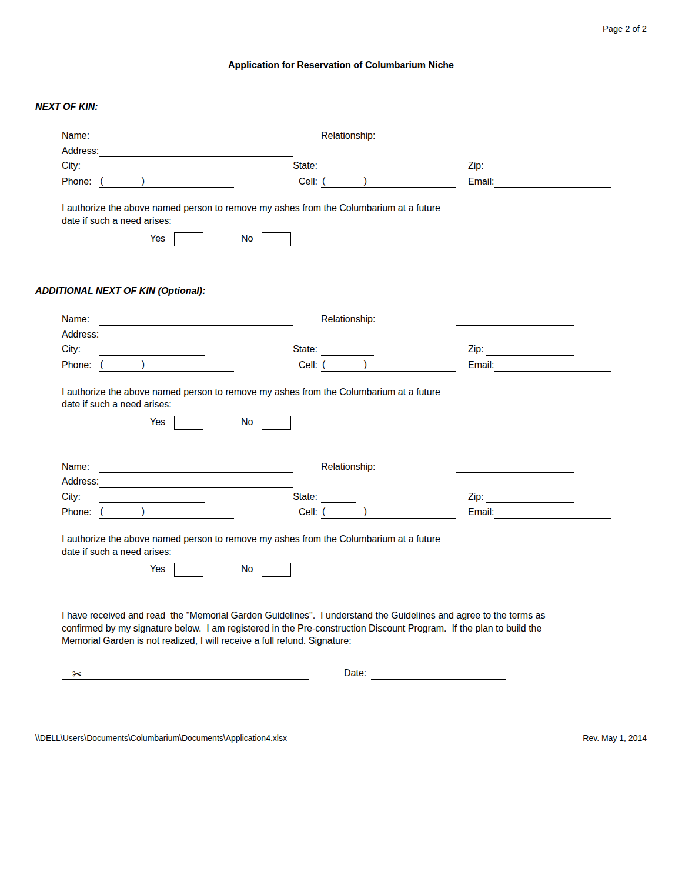Page 2 of 2
Application for Reservation of Columbarium Niche
NEXT OF KIN:
| Name: | | | Relationship: | |
| Address: | | | | |
| City: | | State: | | Zip: |
| Phone: | ( ) | Cell: | ( ) | Email: |
I authorize the above named person to remove my ashes from the Columbarium at a future
date if such a need arises:
Yes No
ADDITIONAL NEXT OF KIN (Optional):
| Name: | | | Relationship: | |
| Address: | | | | |
| City: | | State: | | Zip: |
| Phone: | ( ) | Cell: | ( ) | Email: |
I authorize the above named person to remove my ashes from the Columbarium at a future
date if such a need arises:
Yes No
| Name: | | | Relationship: | |
| Address: | | | | |
| City: | | State: | | Zip: |
| Phone: | ( ) | Cell: | ( ) | Email: |
I authorize the above named person to remove my ashes from the Columbarium at a future
date if such a need arises:
Yes No
I have received and read the "Memorial Garden Guidelines". I understand the Guidelines and agree to the terms as confirmed by my signature below. I am registered in the Pre-construction Discount Program. If the plan to build the Memorial Garden is not realized, I will receive a full refund. Signature:
✂
Date:
\\DELL\Users\Documents\Columbarium\Documents\Application4.xlsx Rev. May 1, 2014